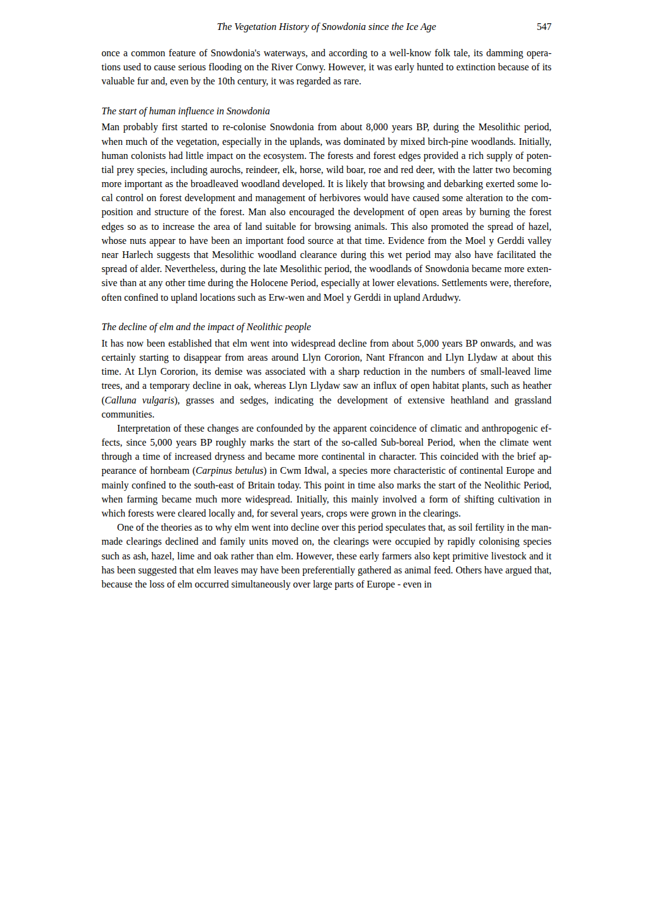The Vegetation History of Snowdonia since the Ice Age 547
once a common feature of Snowdonia's waterways, and according to a well-know folk tale, its damming operations used to cause serious flooding on the River Conwy. However, it was early hunted to extinction because of its valuable fur and, even by the 10th century, it was regarded as rare.
The start of human influence in Snowdonia
Man probably first started to re-colonise Snowdonia from about 8,000 years BP, during the Mesolithic period, when much of the vegetation, especially in the uplands, was dominated by mixed birch-pine woodlands. Initially, human colonists had little impact on the ecosystem. The forests and forest edges provided a rich supply of potential prey species, including aurochs, reindeer, elk, horse, wild boar, roe and red deer, with the latter two becoming more important as the broadleaved woodland developed. It is likely that browsing and debarking exerted some local control on forest development and management of herbivores would have caused some alteration to the composition and structure of the forest. Man also encouraged the development of open areas by burning the forest edges so as to increase the area of land suitable for browsing animals. This also promoted the spread of hazel, whose nuts appear to have been an important food source at that time. Evidence from the Moel y Gerddi valley near Harlech suggests that Mesolithic woodland clearance during this wet period may also have facilitated the spread of alder. Nevertheless, during the late Mesolithic period, the woodlands of Snowdonia became more extensive than at any other time during the Holocene Period, especially at lower elevations. Settlements were, therefore, often confined to upland locations such as Erw-wen and Moel y Gerddi in upland Ardudwy.
The decline of elm and the impact of Neolithic people
It has now been established that elm went into widespread decline from about 5,000 years BP onwards, and was certainly starting to disappear from areas around Llyn Cororion, Nant Ffrancon and Llyn Llydaw at about this time. At Llyn Cororion, its demise was associated with a sharp reduction in the numbers of small-leaved lime trees, and a temporary decline in oak, whereas Llyn Llydaw saw an influx of open habitat plants, such as heather (Calluna vulgaris), grasses and sedges, indicating the development of extensive heathland and grassland communities.
Interpretation of these changes are confounded by the apparent coincidence of climatic and anthropogenic effects, since 5,000 years BP roughly marks the start of the so-called Sub-boreal Period, when the climate went through a time of increased dryness and became more continental in character. This coincided with the brief appearance of hornbeam (Carpinus betulus) in Cwm Idwal, a species more characteristic of continental Europe and mainly confined to the south-east of Britain today. This point in time also marks the start of the Neolithic Period, when farming became much more widespread. Initially, this mainly involved a form of shifting cultivation in which forests were cleared locally and, for several years, crops were grown in the clearings.
One of the theories as to why elm went into decline over this period speculates that, as soil fertility in the man-made clearings declined and family units moved on, the clearings were occupied by rapidly colonising species such as ash, hazel, lime and oak rather than elm. However, these early farmers also kept primitive livestock and it has been suggested that elm leaves may have been preferentially gathered as animal feed. Others have argued that, because the loss of elm occurred simultaneously over large parts of Europe - even in